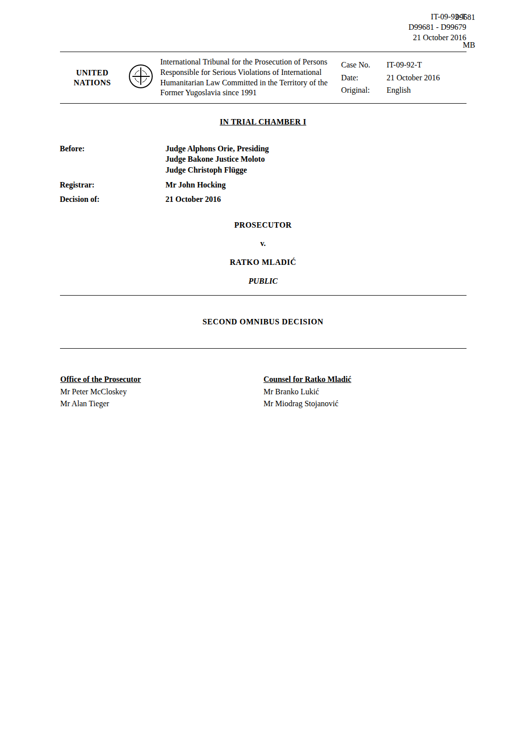99681 MB
IT-09-92-T
D99681 - D99679
21 October 2016
| UNITED NATIONS | United Nations emblem | International Tribunal for the Prosecution of Persons Responsible for Serious Violations of International Humanitarian Law Committed in the Territory of the Former Yugoslavia since 1991 | / Case No. / IT-09-92-T / / Date: / 21 October 2016 / / Original: / English / |
IN TRIAL CHAMBER I
| Before: | Judge Alphons Orie, Presiding Judge Bakone Justice Moloto Judge Christoph Flügge |
| Registrar: | Mr John Hocking |
| Decision of: | 21 October 2016 |
PROSECUTOR
v.
RATKO MLADIĆ
PUBLIC
SECOND OMNIBUS DECISION
| Office of the Prosecutor Mr Peter McCloskey Mr Alan Tieger | Counsel for Ratko Mladić Mr Branko Lukić Mr Miodrag Stojanović |